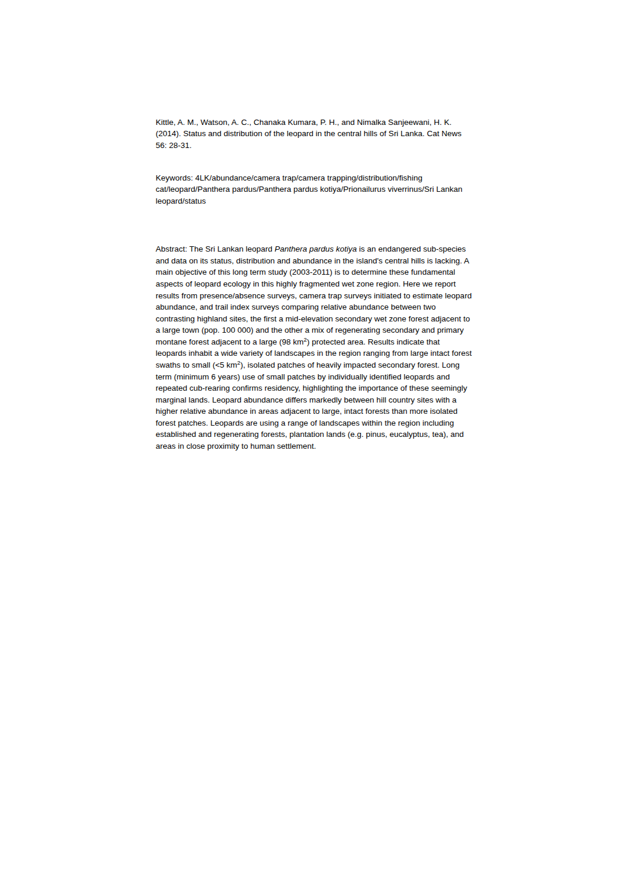Kittle, A. M., Watson, A. C., Chanaka Kumara, P. H., and Nimalka Sanjeewani, H. K. (2014). Status and distribution of the leopard in the central hills of Sri Lanka. Cat News 56: 28-31.
Keywords: 4LK/abundance/camera trap/camera trapping/distribution/fishing cat/leopard/Panthera pardus/Panthera pardus kotiya/Prionailurus viverrinus/Sri Lankan leopard/status
Abstract: The Sri Lankan leopard Panthera pardus kotiya is an endangered sub-species and data on its status, distribution and abundance in the island's central hills is lacking. A main objective of this long term study (2003-2011) is to determine these fundamental aspects of leopard ecology in this highly fragmented wet zone region. Here we report results from presence/absence surveys, camera trap surveys initiated to estimate leopard abundance, and trail index surveys comparing relative abundance between two contrasting highland sites, the first a mid-elevation secondary wet zone forest adjacent to a large town (pop. 100 000) and the other a mix of regenerating secondary and primary montane forest adjacent to a large (98 km2) protected area. Results indicate that leopards inhabit a wide variety of landscapes in the region ranging from large intact forest swaths to small (<5 km2), isolated patches of heavily impacted secondary forest. Long term (minimum 6 years) use of small patches by individually identified leopards and repeated cub-rearing confirms residency, highlighting the importance of these seemingly marginal lands. Leopard abundance differs markedly between hill country sites with a higher relative abundance in areas adjacent to large, intact forests than more isolated forest patches. Leopards are using a range of landscapes within the region including established and regenerating forests, plantation lands (e.g. pinus, eucalyptus, tea), and areas in close proximity to human settlement.